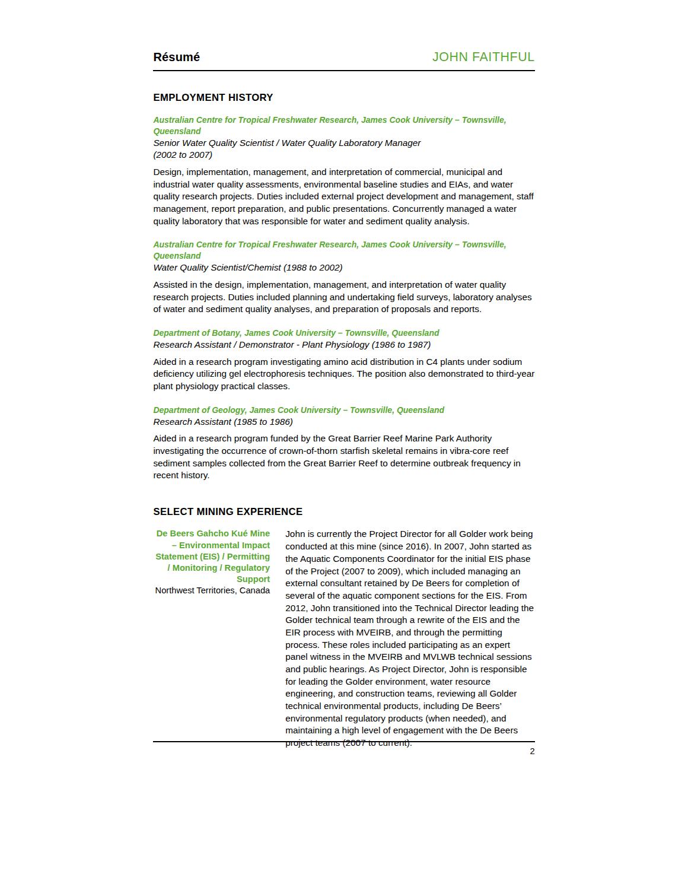Résumé
JOHN FAITHFUL
EMPLOYMENT HISTORY
Australian Centre for Tropical Freshwater Research, James Cook University – Townsville, Queensland
Senior Water Quality Scientist / Water Quality Laboratory Manager
(2002 to 2007)
Design, implementation, management, and interpretation of commercial, municipal and industrial water quality assessments, environmental baseline studies and EIAs, and water quality research projects. Duties included external project development and management, staff management, report preparation, and public presentations. Concurrently managed a water quality laboratory that was responsible for water and sediment quality analysis.
Australian Centre for Tropical Freshwater Research, James Cook University – Townsville, Queensland
Water Quality Scientist/Chemist (1988 to 2002)
Assisted in the design, implementation, management, and interpretation of water quality research projects. Duties included planning and undertaking field surveys, laboratory analyses of water and sediment quality analyses, and preparation of proposals and reports.
Department of Botany, James Cook University – Townsville, Queensland
Research Assistant / Demonstrator - Plant Physiology (1986 to 1987)
Aided in a research program investigating amino acid distribution in C4 plants under sodium deficiency utilizing gel electrophoresis techniques. The position also demonstrated to third-year plant physiology practical classes.
Department of Geology, James Cook University – Townsville, Queensland
Research Assistant (1985 to 1986)
Aided in a research program funded by the Great Barrier Reef Marine Park Authority investigating the occurrence of crown-of-thorn starfish skeletal remains in vibra-core reef sediment samples collected from the Great Barrier Reef to determine outbreak frequency in recent history.
SELECT MINING EXPERIENCE
De Beers Gahcho Kué Mine – Environmental Impact Statement (EIS) / Permitting / Monitoring / Regulatory Support
Northwest Territories, Canada
John is currently the Project Director for all Golder work being conducted at this mine (since 2016). In 2007, John started as the Aquatic Components Coordinator for the initial EIS phase of the Project (2007 to 2009), which included managing an external consultant retained by De Beers for completion of several of the aquatic component sections for the EIS. From 2012, John transitioned into the Technical Director leading the Golder technical team through a rewrite of the EIS and the EIR process with MVEIRB, and through the permitting process. These roles included participating as an expert panel witness in the MVEIRB and MVLWB technical sessions and public hearings. As Project Director, John is responsible for leading the Golder environment, water resource engineering, and construction teams, reviewing all Golder technical environmental products, including De Beers’ environmental regulatory products (when needed), and maintaining a high level of engagement with the De Beers project teams (2007 to current).
2